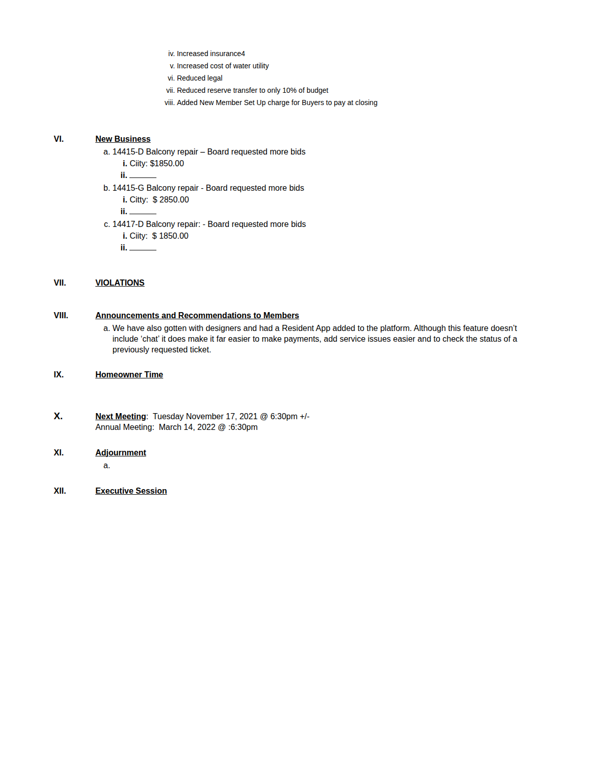Increased insurance4
Increased cost of water utility
Reduced legal
Reduced reserve transfer to only 10% of budget
Added New Member Set Up charge for Buyers to pay at closing
VI. New Business
14415-D Balcony repair – Board requested more bids
Ciity: $1850.00
14415-G Balcony repair - Board requested more bids
Citty: $ 2850.00
14417-D Balcony repair: - Board requested more bids
Ciity: $ 1850.00
VII. VIOLATIONS
VIII. Announcements and Recommendations to Members
We have also gotten with designers and had a Resident App added to the platform. Although this feature doesn’t include ‘chat’ it does make it far easier to make payments, add service issues easier and to check the status of a previously requested ticket.
IX. Homeowner Time
X. Next Meeting: Tuesday November 17, 2021 @ 6:30pm +/-
Annual Meeting: March 14, 2022 @ :6:30pm
XI. Adjournment
XII. Executive Session